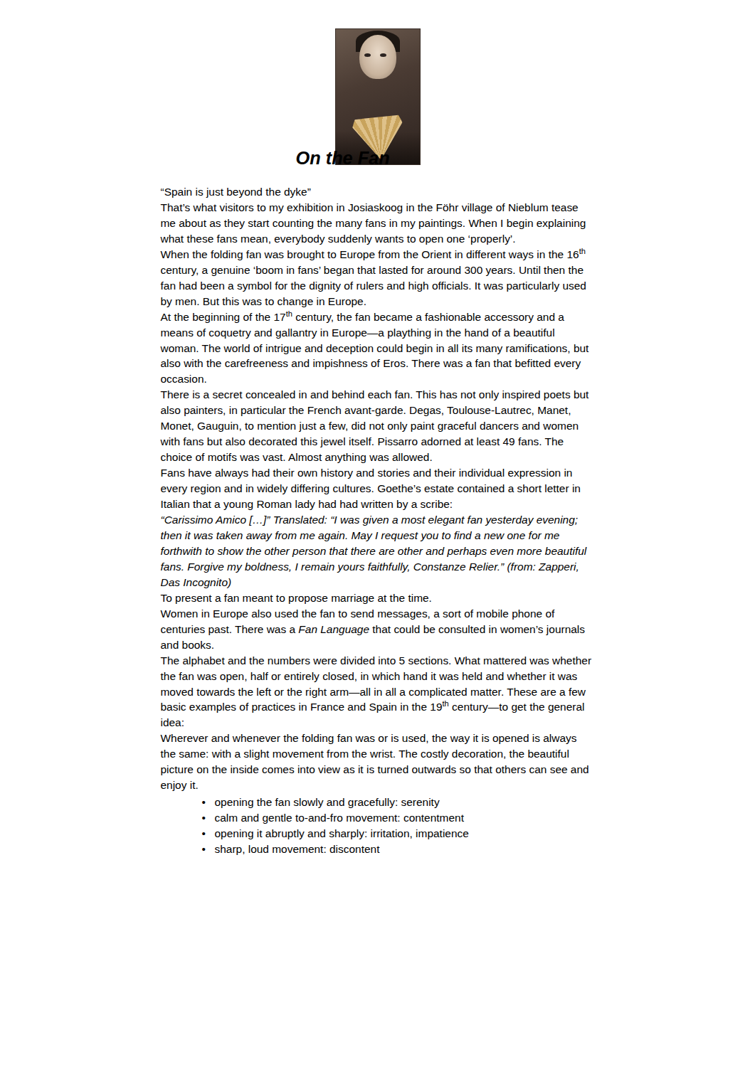On the Fan
“Spain is just beyond the dyke”
That’s what visitors to my exhibition in Josiaskoog in the Föhr village of Nieblum tease me about as they start counting the many fans in my paintings. When I begin explaining what these fans mean, everybody suddenly wants to open one ‘properly’.
When the folding fan was brought to Europe from the Orient in different ways in the 16th century, a genuine ‘boom in fans’ began that lasted for around 300 years. Until then the fan had been a symbol for the dignity of rulers and high officials. It was particularly used by men. But this was to change in Europe.
At the beginning of the 17th century, the fan became a fashionable accessory and a means of coquetry and gallantry in Europe—a plaything in the hand of a beautiful woman. The world of intrigue and deception could begin in all its many ramifications, but also with the carefreeness and impishness of Eros. There was a fan that befitted every occasion.
There is a secret concealed in and behind each fan. This has not only inspired poets but also painters, in particular the French avant-garde. Degas, Toulouse-Lautrec, Manet, Monet, Gauguin, to mention just a few, did not only paint graceful dancers and women with fans but also decorated this jewel itself. Pissarro adorned at least 49 fans. The choice of motifs was vast. Almost anything was allowed.
Fans have always had their own history and stories and their individual expression in every region and in widely differing cultures. Goethe’s estate contained a short letter in Italian that a young Roman lady had had written by a scribe:
“Carissimo Amico […]” Translated: “I was given a most elegant fan yesterday evening; then it was taken away from me again. May I request you to find a new one for me forthwith to show the other person that there are other and perhaps even more beautiful fans. Forgive my boldness, I remain yours faithfully, Constanze Relier.” (from: Zapperi, Das Incognito)
To present a fan meant to propose marriage at the time.
Women in Europe also used the fan to send messages, a sort of mobile phone of centuries past. There was a Fan Language that could be consulted in women’s journals and books.
The alphabet and the numbers were divided into 5 sections. What mattered was whether the fan was open, half or entirely closed, in which hand it was held and whether it was moved towards the left or the right arm—all in all a complicated matter. These are a few basic examples of practices in France and Spain in the 19th century—to get the general idea:
Wherever and whenever the folding fan was or is used, the way it is opened is always the same: with a slight movement from the wrist. The costly decoration, the beautiful picture on the inside comes into view as it is turned outwards so that others can see and enjoy it.
opening the fan slowly and gracefully: serenity
calm and gentle to-and-fro movement: contentment
opening it abruptly and sharply: irritation, impatience
sharp, loud movement: discontent